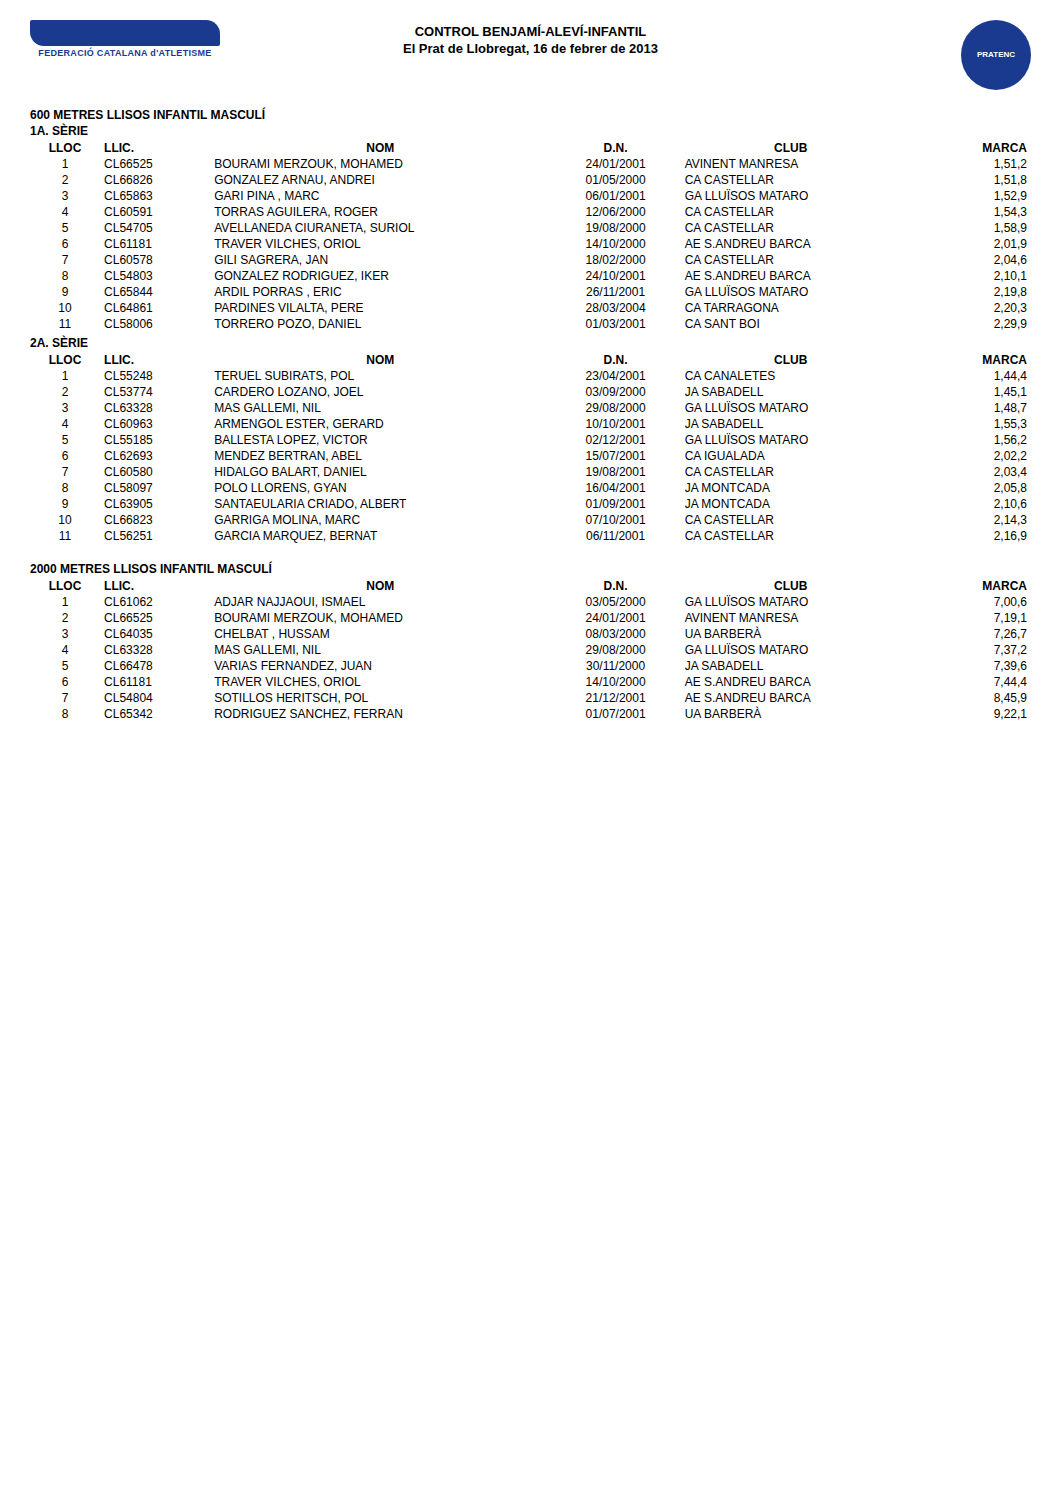FEDERACIÓ CATALANA d'ATLETISME
PRATENC
CONTROL BENJAMÍ-ALEVÍ-INFANTIL
El Prat de Llobregat, 16 de febrer de 2013
600 METRES LLISOS INFANTIL MASCULÍ
1A. SÈRIE
| LLOC | LLIC. | NOM | D.N. | CLUB | MARCA |
| --- | --- | --- | --- | --- | --- |
| 1 | CL66525 | BOURAMI MERZOUK, MOHAMED | 24/01/2001 | AVINENT MANRESA | 1,51,2 |
| 2 | CL66826 | GONZALEZ ARNAU, ANDREI | 01/05/2000 | CA CASTELLAR | 1,51,8 |
| 3 | CL65863 | GARI PINA , MARC | 06/01/2001 | GA LLUÏSOS MATARO | 1,52,9 |
| 4 | CL60591 | TORRAS AGUILERA, ROGER | 12/06/2000 | CA CASTELLAR | 1,54,3 |
| 5 | CL54705 | AVELLANEDA CIURANETA, SURIOL | 19/08/2000 | CA CASTELLAR | 1,58,9 |
| 6 | CL61181 | TRAVER VILCHES, ORIOL | 14/10/2000 | AE S.ANDREU BARCA | 2,01,9 |
| 7 | CL60578 | GILI SAGRERA, JAN | 18/02/2000 | CA CASTELLAR | 2,04,6 |
| 8 | CL54803 | GONZALEZ RODRIGUEZ, IKER | 24/10/2001 | AE S.ANDREU BARCA | 2,10,1 |
| 9 | CL65844 | ARDIL PORRAS , ERIC | 26/11/2001 | GA LLUÏSOS MATARO | 2,19,8 |
| 10 | CL64861 | PARDINES VILALTA, PERE | 28/03/2004 | CA TARRAGONA | 2,20,3 |
| 11 | CL58006 | TORRERO POZO, DANIEL | 01/03/2001 | CA SANT BOI | 2,29,9 |
2A. SÈRIE
| LLOC | LLIC. | NOM | D.N. | CLUB | MARCA |
| --- | --- | --- | --- | --- | --- |
| 1 | CL55248 | TERUEL SUBIRATS, POL | 23/04/2001 | CA CANALETES | 1,44,4 |
| 2 | CL53774 | CARDERO LOZANO, JOEL | 03/09/2000 | JA SABADELL | 1,45,1 |
| 3 | CL63328 | MAS GALLEMI, NIL | 29/08/2000 | GA LLUÏSOS MATARO | 1,48,7 |
| 4 | CL60963 | ARMENGOL ESTER, GERARD | 10/10/2001 | JA SABADELL | 1,55,3 |
| 5 | CL55185 | BALLESTA LOPEZ, VICTOR | 02/12/2001 | GA LLUÏSOS MATARO | 1,56,2 |
| 6 | CL62693 | MENDEZ BERTRAN, ABEL | 15/07/2001 | CA IGUALADA | 2,02,2 |
| 7 | CL60580 | HIDALGO BALART, DANIEL | 19/08/2001 | CA CASTELLAR | 2,03,4 |
| 8 | CL58097 | POLO LLORENS, GYAN | 16/04/2001 | JA MONTCADA | 2,05,8 |
| 9 | CL63905 | SANTAEULARIA CRIADO, ALBERT | 01/09/2001 | JA MONTCADA | 2,10,6 |
| 10 | CL66823 | GARRIGA MOLINA, MARC | 07/10/2001 | CA CASTELLAR | 2,14,3 |
| 11 | CL56251 | GARCIA MARQUEZ, BERNAT | 06/11/2001 | CA CASTELLAR | 2,16,9 |
2000 METRES LLISOS INFANTIL MASCULÍ
| LLOC | LLIC. | NOM | D.N. | CLUB | MARCA |
| --- | --- | --- | --- | --- | --- |
| 1 | CL61062 | ADJAR NAJJAOUI, ISMAEL | 03/05/2000 | GA LLUÏSOS MATARO | 7,00,6 |
| 2 | CL66525 | BOURAMI MERZOUK, MOHAMED | 24/01/2001 | AVINENT MANRESA | 7,19,1 |
| 3 | CL64035 | CHELBAT , HUSSAM | 08/03/2000 | UA BARBERÀ | 7,26,7 |
| 4 | CL63328 | MAS GALLEMI, NIL | 29/08/2000 | GA LLUÏSOS MATARO | 7,37,2 |
| 5 | CL66478 | VARIAS FERNANDEZ, JUAN | 30/11/2000 | JA SABADELL | 7,39,6 |
| 6 | CL61181 | TRAVER VILCHES, ORIOL | 14/10/2000 | AE S.ANDREU BARCA | 7,44,4 |
| 7 | CL54804 | SOTILLOS HERITSCH, POL | 21/12/2001 | AE S.ANDREU BARCA | 8,45,9 |
| 8 | CL65342 | RODRIGUEZ SANCHEZ, FERRAN | 01/07/2001 | UA BARBERÀ | 9,22,1 |